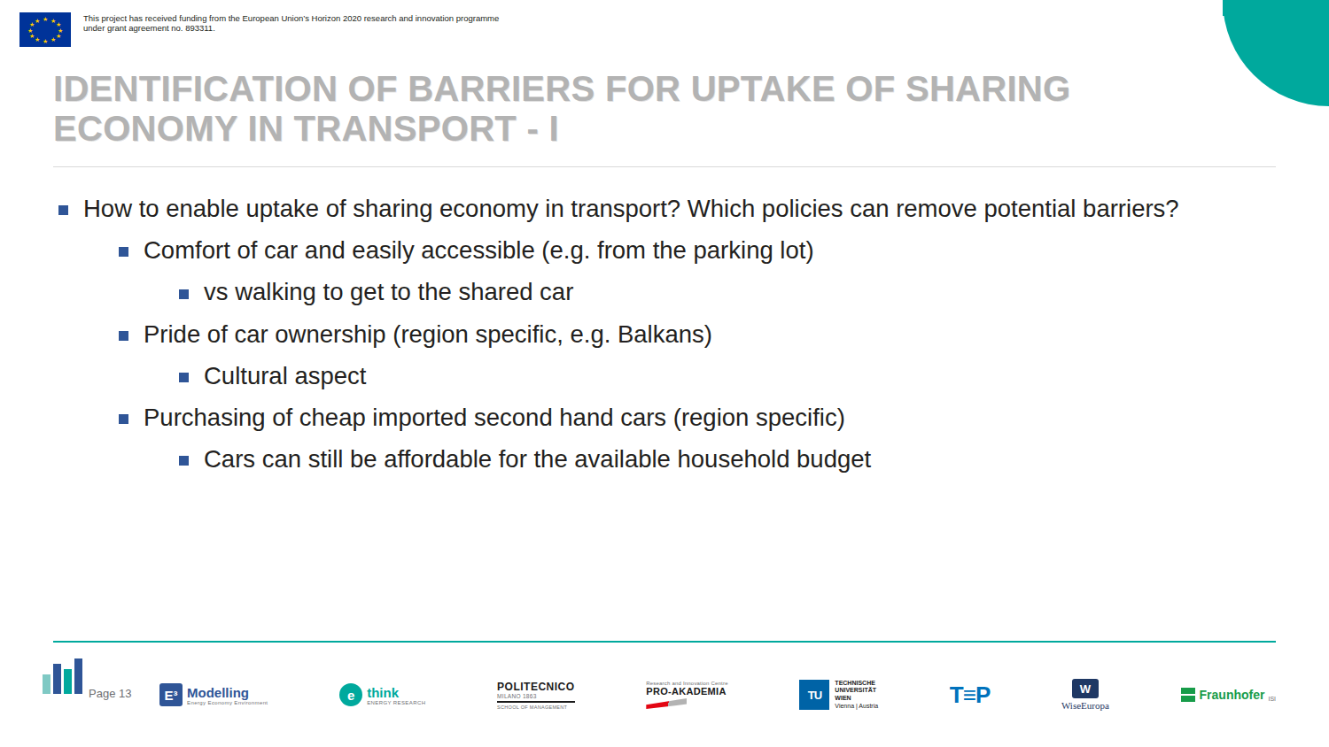★ ★ ★ ★ ★ ★ ★ ★ ★ ★ ★ ★
This project has received funding from the European Union’s Horizon 2020 research and innovation programme under grant agreement no. 893311.
Identification of barriers for uptake of sharing economy in transport - I
How to enable uptake of sharing economy in transport? Which policies can remove potential barriers?
Comfort of car and easily accessible (e.g. from the parking lot)
vs walking to get to the shared car
Pride of car ownership (region specific, e.g. Balkans)
Cultural aspect
Purchasing of cheap imported second hand cars (region specific)
Cars can still be affordable for the available household budget
Page 13
E³ ModellingEnergy Economy Environment
e thinkENERGY RESEARCH
POLITECNICO MILANO 1863 SCHOOL OF MANAGEMENT
Research and Innovation Centre PRO-AKADEMIA
TU TECHNISCHE UNIVERSITÄT WIEN Vienna | Austria
T≡P
W WiseEuropa
Fraunhofer ISI